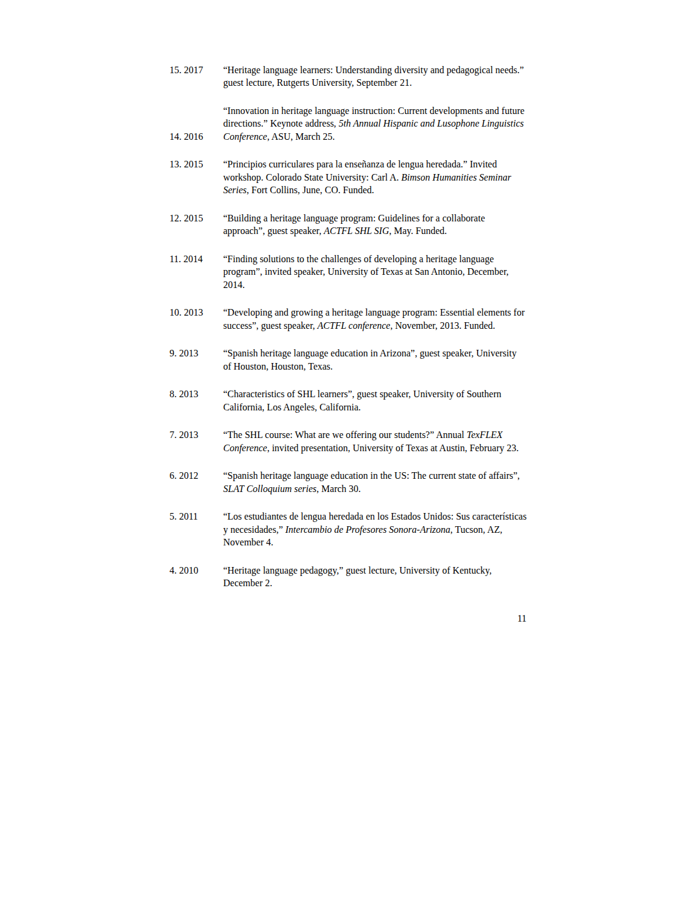15. 2017
“Heritage language learners: Understanding diversity and pedagogical needs.” guest lecture, Rutgerts University, September 21.
14. 2016
“Innovation in heritage language instruction: Current developments and future directions.” Keynote address, 5th Annual Hispanic and Lusophone Linguistics Conference, ASU, March 25.
13. 2015
“Principios curriculares para la enseñanza de lengua heredada.” Invited workshop. Colorado State University: Carl A. Bimson Humanities Seminar Series, Fort Collins, June, CO. Funded.
12. 2015
“Building a heritage language program: Guidelines for a collaborate approach”, guest speaker, ACTFL SHL SIG, May. Funded.
11. 2014
“Finding solutions to the challenges of developing a heritage language program”, invited speaker, University of Texas at San Antonio, December, 2014.
10. 2013
“Developing and growing a heritage language program: Essential elements for success”, guest speaker, ACTFL conference, November, 2013. Funded.
9. 2013
“Spanish heritage language education in Arizona”, guest speaker, University of Houston, Houston, Texas.
8. 2013
“Characteristics of SHL learners”, guest speaker, University of Southern California, Los Angeles, California.
7. 2013
“The SHL course: What are we offering our students?” Annual TexFLEX Conference, invited presentation, University of Texas at Austin, February 23.
6. 2012
“Spanish heritage language education in the US: The current state of affairs”, SLAT Colloquium series, March 30.
5. 2011
“Los estudiantes de lengua heredada en los Estados Unidos: Sus características y necesidades,” Intercambio de Profesores Sonora-Arizona, Tucson, AZ, November 4.
4. 2010
“Heritage language pedagogy,” guest lecture, University of Kentucky, December 2.
11